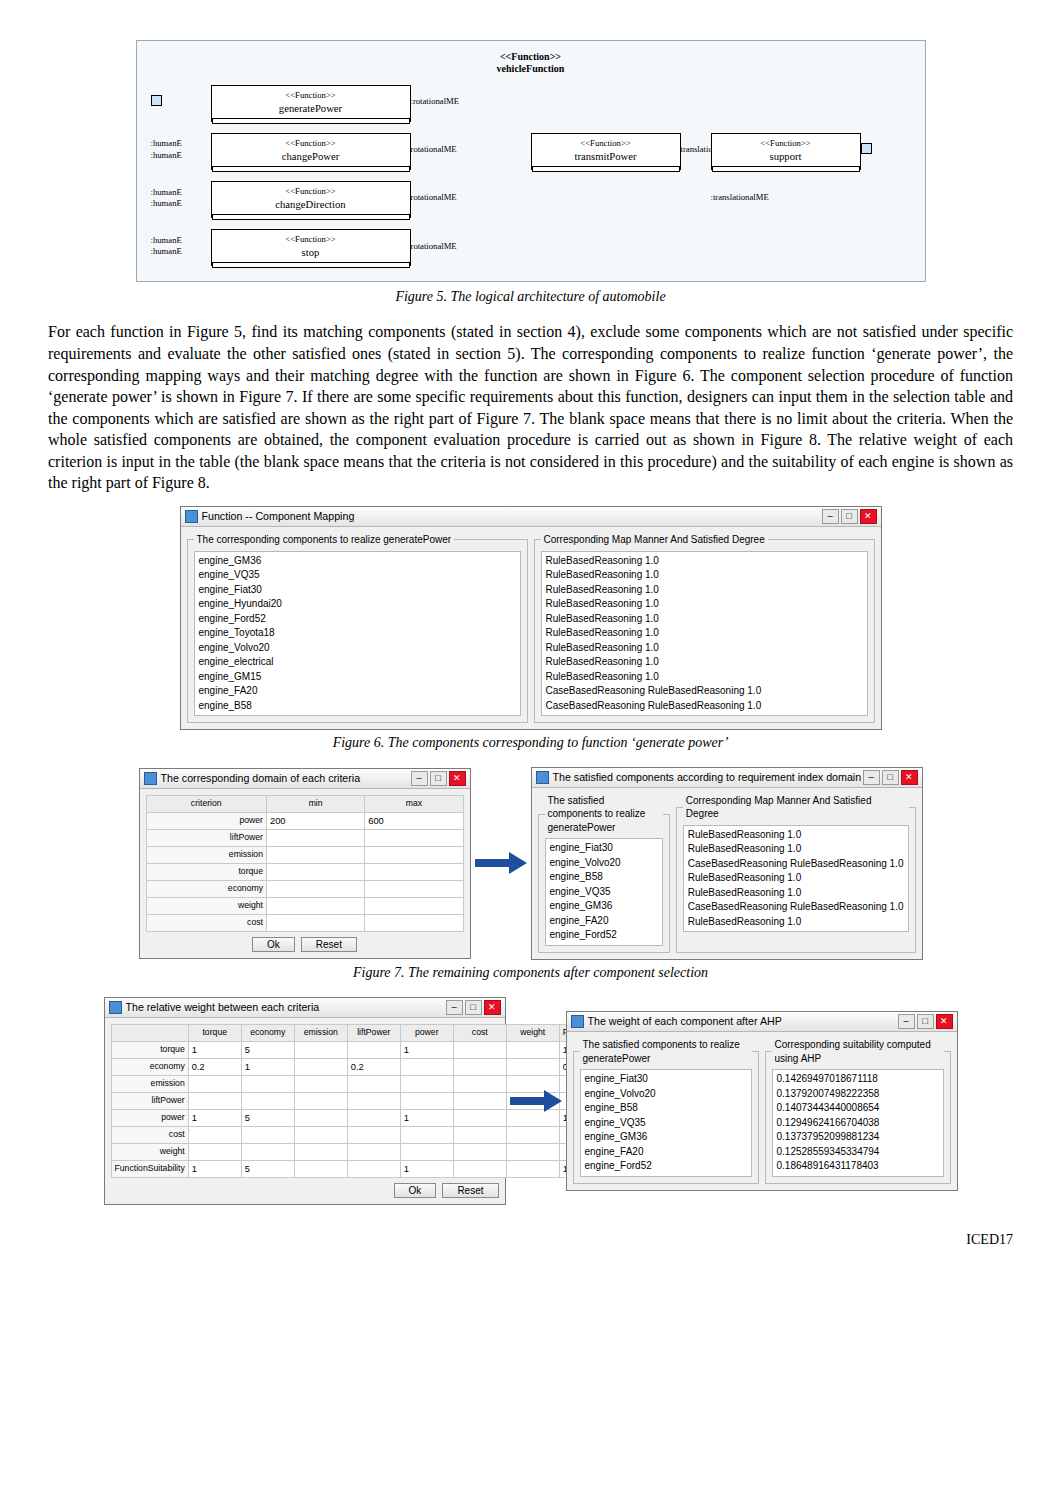<<Function>> vehicleFunction
<<Function>> generatePower
:rotationalME
:humanE :humanE
<<Function>> changePower
rotationalME
<<Function>> transmitPower
translationalME
<<Function>> support
:humanE :humanE
<<Function>> changeDirection
rotationalME
:translationalME
:humanE :humanE
<<Function>> stop
rotationalME
Figure 5. The logical architecture of automobile
For each function in Figure 5, find its matching components (stated in section 4), exclude some components which are not satisfied under specific requirements and evaluate the other satisfied ones (stated in section 5). The corresponding components to realize function ‘generate power’, the corresponding mapping ways and their matching degree with the function are shown in Figure 6. The component selection procedure of function ‘generate power’ is shown in Figure 7. If there are some specific requirements about this function, designers can input them in the selection table and the components which are satisfied are shown as the right part of Figure 7. The blank space means that there is no limit about the criteria. When the whole satisfied components are obtained, the component evaluation procedure is carried out as shown in Figure 8. The relative weight of each criterion is input in the table (the blank space means that the criteria is not considered in this procedure) and the suitability of each engine is shown as the right part of Figure 8.
Function -- Component Mapping
–□✕
The corresponding components to realize generatePower
engine_GM36
engine_VQ35
engine_Fiat30
engine_Hyundai20
engine_Ford52
engine_Toyota18
engine_Volvo20
engine_electrical
engine_GM15
engine_FA20
engine_B58
Corresponding Map Manner And Satisfied Degree
RuleBasedReasoning 1.0
RuleBasedReasoning 1.0
RuleBasedReasoning 1.0
RuleBasedReasoning 1.0
RuleBasedReasoning 1.0
RuleBasedReasoning 1.0
RuleBasedReasoning 1.0
RuleBasedReasoning 1.0
RuleBasedReasoning 1.0
CaseBasedReasoning RuleBasedReasoning 1.0
CaseBasedReasoning RuleBasedReasoning 1.0
Figure 6. The components corresponding to function ‘generate power’
The corresponding domain of each criteria
–□✕
| criterion | min | max |
| --- | --- | --- |
| power | 200 | 600 |
| liftPower | | |
| emission | | |
| torque | | |
| economy | | |
| weight | | |
| cost | | |
Ok Reset
The satisfied components according to requirement index domain
–□✕
The satisfied components to realize generatePower
engine_Fiat30
engine_Volvo20
engine_B58
engine_VQ35
engine_GM36
engine_FA20
engine_Ford52
Corresponding Map Manner And Satisfied Degree
RuleBasedReasoning 1.0
RuleBasedReasoning 1.0
CaseBasedReasoning RuleBasedReasoning 1.0
RuleBasedReasoning 1.0
RuleBasedReasoning 1.0
CaseBasedReasoning RuleBasedReasoning 1.0
RuleBasedReasoning 1.0
Figure 7. The remaining components after component selection
The relative weight between each criteria
–□✕
| | torque | economy | emission | liftPower | power | cost | weight | FunctionSuitability |
| --- | --- | --- | --- | --- | --- | --- | --- | --- |
| torque | 1 | 5 | | | 1 | | | 1 |
| economy | 0.2 | 1 | | 0.2 | | | | 0.2 |
| emission | | | | | | | | |
| liftPower | | | | | | | | |
| power | 1 | 5 | | | 1 | | | 1 |
| cost | | | | | | | | |
| weight | | | | | | | | |
| FunctionSuitability | 1 | 5 | | | 1 | | | 1 |
Ok Reset
The weight of each component after AHP
–□✕
The satisfied components to realize generatePower
engine_Fiat30
engine_Volvo20
engine_B58
engine_VQ35
engine_GM36
engine_FA20
engine_Ford52
Corresponding suitability computed using AHP
0.14269497018671118
0.13792007498222358
0.14073443440008654
0.12949624166704038
0.13737952099881234
0.12528559345334794
0.18648916431178403
ICED17